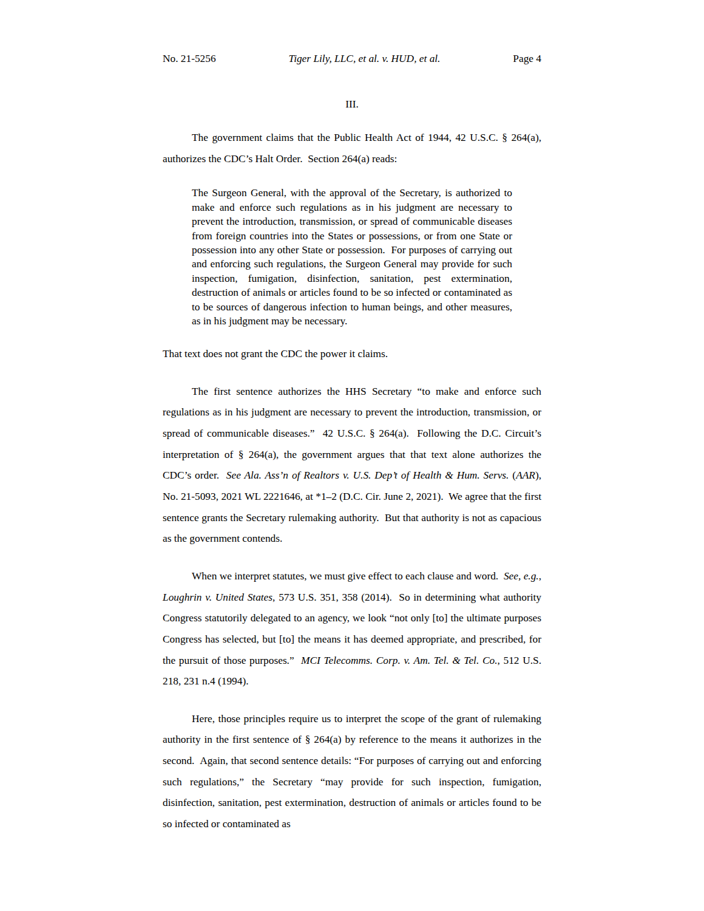No. 21-5256
Tiger Lily, LLC, et al. v. HUD, et al.
Page 4
III.
The government claims that the Public Health Act of 1944, 42 U.S.C. § 264(a), authorizes the CDC’s Halt Order. Section 264(a) reads:
The Surgeon General, with the approval of the Secretary, is authorized to make and enforce such regulations as in his judgment are necessary to prevent the introduction, transmission, or spread of communicable diseases from foreign countries into the States or possessions, or from one State or possession into any other State or possession. For purposes of carrying out and enforcing such regulations, the Surgeon General may provide for such inspection, fumigation, disinfection, sanitation, pest extermination, destruction of animals or articles found to be so infected or contaminated as to be sources of dangerous infection to human beings, and other measures, as in his judgment may be necessary.
That text does not grant the CDC the power it claims.
The first sentence authorizes the HHS Secretary “to make and enforce such regulations as in his judgment are necessary to prevent the introduction, transmission, or spread of communicable diseases.” 42 U.S.C. § 264(a). Following the D.C. Circuit’s interpretation of § 264(a), the government argues that that text alone authorizes the CDC’s order. See Ala. Ass’n of Realtors v. U.S. Dep’t of Health & Hum. Servs. (AAR), No. 21-5093, 2021 WL 2221646, at *1–2 (D.C. Cir. June 2, 2021). We agree that the first sentence grants the Secretary rulemaking authority. But that authority is not as capacious as the government contends.
When we interpret statutes, we must give effect to each clause and word. See, e.g., Loughrin v. United States, 573 U.S. 351, 358 (2014). So in determining what authority Congress statutorily delegated to an agency, we look “not only [to] the ultimate purposes Congress has selected, but [to] the means it has deemed appropriate, and prescribed, for the pursuit of those purposes.” MCI Telecomms. Corp. v. Am. Tel. & Tel. Co., 512 U.S. 218, 231 n.4 (1994).
Here, those principles require us to interpret the scope of the grant of rulemaking authority in the first sentence of § 264(a) by reference to the means it authorizes in the second. Again, that second sentence details: “For purposes of carrying out and enforcing such regulations,” the Secretary “may provide for such inspection, fumigation, disinfection, sanitation, pest extermination, destruction of animals or articles found to be so infected or contaminated as